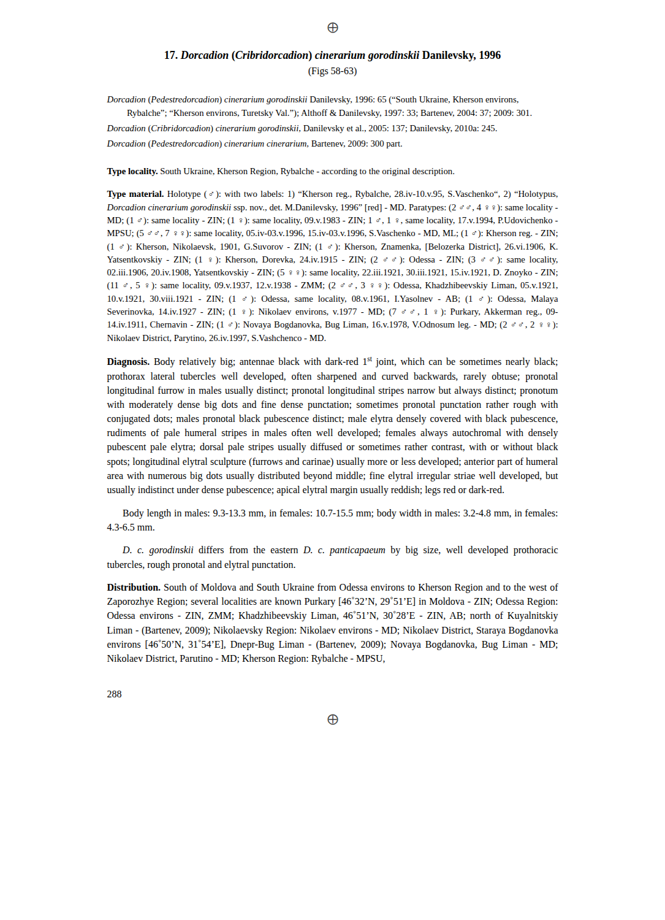⨁
17. Dorcadion (Cribridorcadion) cinerarium gorodinskii Danilevsky, 1996
(Figs 58-63)
Dorcadion (Pedestredorcadion) cinerarium gorodinskii Danilevsky, 1996: 65 (“South Ukraine, Kherson environs, Rybalche”; “Kherson environs, Turetsky Val.”); Althoff & Danilevsky, 1997: 33; Bartenev, 2004: 37; 2009: 301.
Dorcadion (Cribridorcadion) cinerarium gorodinskii, Danilevsky et al., 2005: 137; Danilevsky, 2010a: 245.
Dorcadion (Pedestredorcadion) cinerarium cinerarium, Bartenev, 2009: 300 part.
Type locality. South Ukraine, Kherson Region, Rybalche - according to the original description.
Type material. Holotype (♂): with two labels: 1) “Kherson reg., Rybalche, 28.iv-10.v.95, S.Vaschenko“, 2) “Holotypus, Dorcadion cinerarium gorodinskii ssp. nov., det. M.Danilevsky, 1996” [red] - MD. Paratypes: (2 ♂♂, 4 ♀♀): same locality - MD; (1 ♂): same locality - ZIN; (1 ♀): same locality, 09.v.1983 - ZIN; 1 ♂, 1 ♀, same locality, 17.v.1994, P.Udovichenko - MPSU; (5 ♂♂, 7 ♀♀): same locality, 05.iv-03.v.1996, 15.iv-03.v.1996, S.Vaschenko - MD, ML; (1 ♂): Kherson reg. - ZIN; (1 ♂): Kherson, Nikolaevsk, 1901, G.Suvorov - ZIN; (1 ♂): Kherson, Znamenka, [Belozerka District], 26.vi.1906, K. Yatsentkovskiy - ZIN; (1 ♀): Kherson, Dorevka, 24.iv.1915 - ZIN; (2 ♂♂): Odessa - ZIN; (3 ♂♂): same locality, 02.iii.1906, 20.iv.1908, Yatsentkovskiy - ZIN; (5 ♀♀): same locality, 22.iii.1921, 30.iii.1921, 15.iv.1921, D. Znoyko - ZIN; (11 ♂, 5 ♀): same locality, 09.v.1937, 12.v.1938 - ZMM; (2 ♂♂, 3 ♀♀): Odessa, Khadzhibeevskiy Liman, 05.v.1921, 10.v.1921, 30.viii.1921 - ZIN; (1 ♂): Odessa, same locality, 08.v.1961, I.Yasolnev - AB; (1 ♂): Odessa, Malaya Severinovka, 14.iv.1927 - ZIN; (1 ♀): Nikolaev environs, v.1977 - MD; (7 ♂♂, 1 ♀): Purkary, Akkerman reg., 09-14.iv.1911, Chernavin - ZIN; (1 ♂): Novaya Bogdanovka, Bug Liman, 16.v.1978, V.Odnosum leg. - MD; (2 ♂♂, 2 ♀♀): Nikolaev District, Parytino, 26.iv.1997, S.Vashchenco - MD.
Diagnosis. Body relatively big; antennae black with dark-red 1st joint, which can be sometimes nearly black; prothorax lateral tubercles well developed, often sharpened and curved backwards, rarely obtuse; pronotal longitudinal furrow in males usually distinct; pronotal longitudinal stripes narrow but always distinct; pronotum with moderately dense big dots and fine dense punctation; sometimes pronotal punctation rather rough with conjugated dots; males pronotal black pubescence distinct; male elytra densely covered with black pubescence, rudiments of pale humeral stripes in males often well developed; females always autochromal with densely pubescent pale elytra; dorsal pale stripes usually diffused or sometimes rather contrast, with or without black spots; longitudinal elytral sculpture (furrows and carinae) usually more or less developed; anterior part of humeral area with numerous big dots usually distributed beyond middle; fine elytral irregular striae well developed, but usually indistinct under dense pubescence; apical elytral margin usually reddish; legs red or dark-red.
Body length in males: 9.3-13.3 mm, in females: 10.7-15.5 mm; body width in males: 3.2-4.8 mm, in females: 4.3-6.5 mm.
D. c. gorodinskii differs from the eastern D. c. panticapaeum by big size, well developed prothoracic tubercles, rough pronotal and elytral punctation.
Distribution. South of Moldova and South Ukraine from Odessa environs to Kherson Region and to the west of Zaporozhye Region; several localities are known Purkary [46˚32’N, 29˚51’E] in Moldova - ZIN; Odessa Region: Odessa environs - ZIN, ZMM; Khadzhibeevskiy Liman, 46˚51’N, 30˚28’E - ZIN, AB; north of Kuyalnitskiy Liman - (Bartenev, 2009); Nikolaevsky Region: Nikolaev environs - MD; Nikolaev District, Staraya Bogdanovka environs [46˚50’N, 31˚54’E], Dnepr-Bug Liman - (Bartenev, 2009); Novaya Bogdanovka, Bug Liman - MD; Nikolaev District, Parutino - MD; Kherson Region: Rybalche - MPSU,
288
⨁